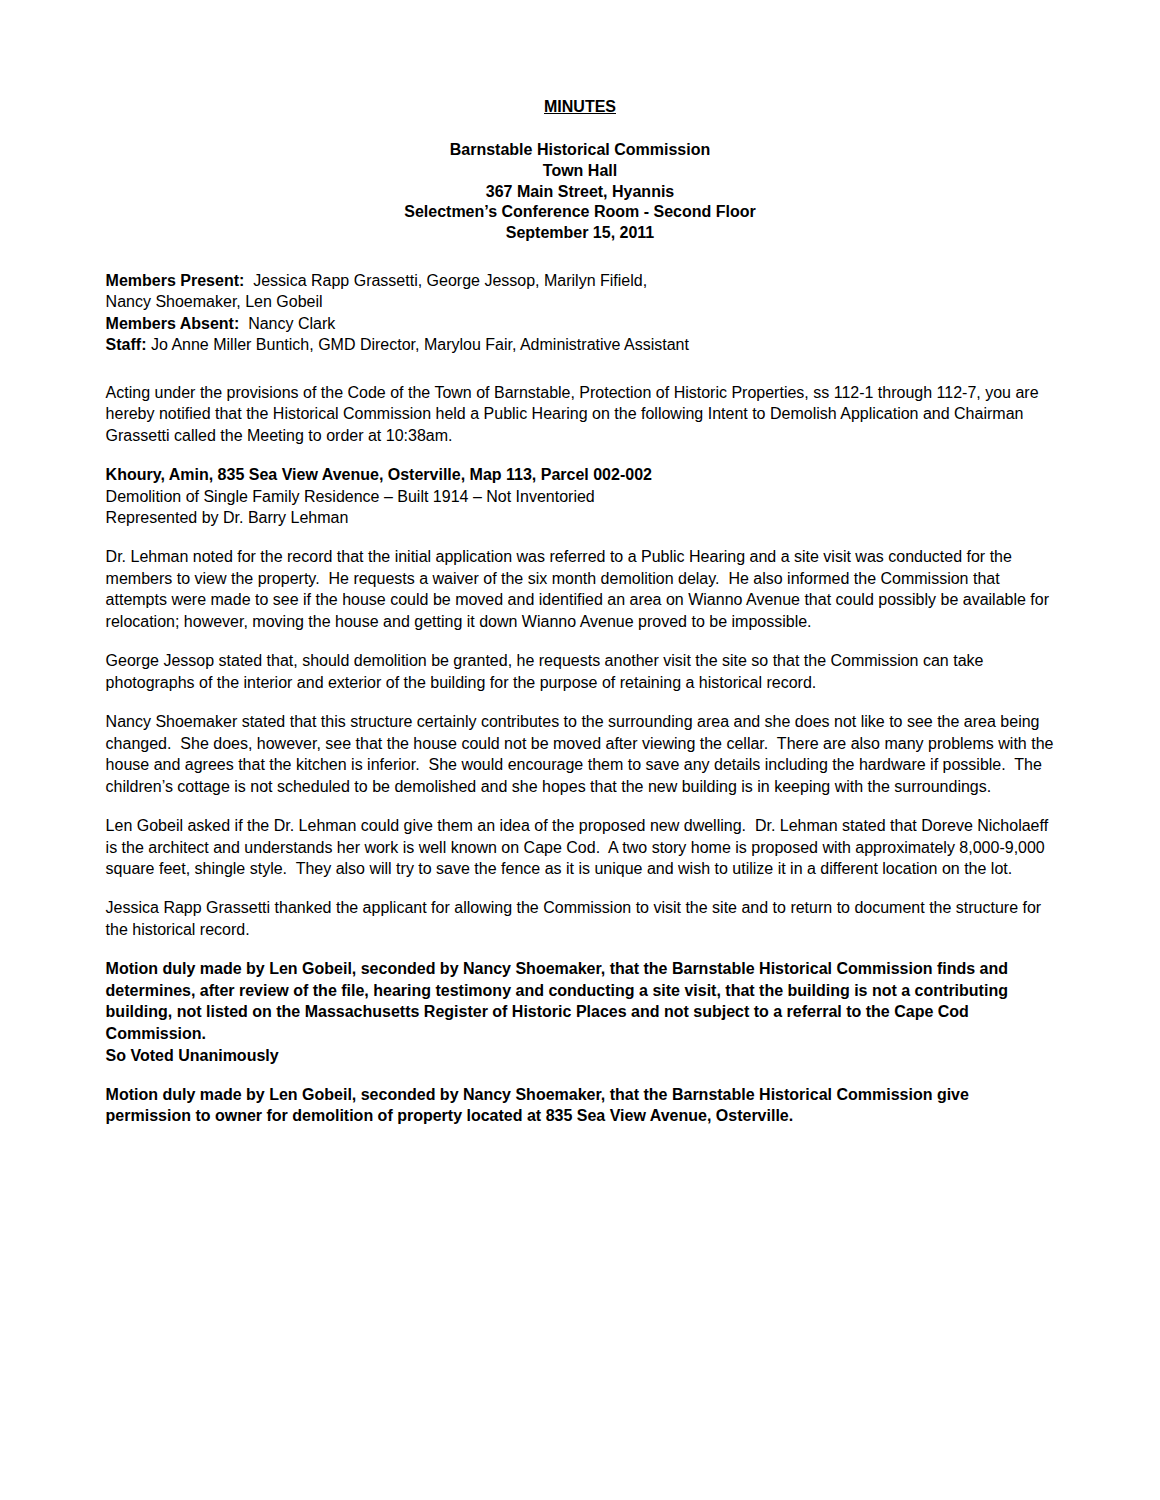MINUTES
Barnstable Historical Commission
Town Hall
367 Main Street, Hyannis
Selectmen’s Conference Room - Second Floor
September 15, 2011
Members Present: Jessica Rapp Grassetti, George Jessop, Marilyn Fifield,
Nancy Shoemaker, Len Gobeil
Members Absent: Nancy Clark
Staff: Jo Anne Miller Buntich, GMD Director, Marylou Fair, Administrative Assistant
Acting under the provisions of the Code of the Town of Barnstable, Protection of Historic Properties, ss 112-1 through 112-7, you are hereby notified that the Historical Commission held a Public Hearing on the following Intent to Demolish Application and Chairman Grassetti called the Meeting to order at 10:38am.
Khoury, Amin, 835 Sea View Avenue, Osterville, Map 113, Parcel 002-002
Demolition of Single Family Residence – Built 1914 – Not Inventoried
Represented by Dr. Barry Lehman
Dr. Lehman noted for the record that the initial application was referred to a Public Hearing and a site visit was conducted for the members to view the property. He requests a waiver of the six month demolition delay. He also informed the Commission that attempts were made to see if the house could be moved and identified an area on Wianno Avenue that could possibly be available for relocation; however, moving the house and getting it down Wianno Avenue proved to be impossible.
George Jessop stated that, should demolition be granted, he requests another visit the site so that the Commission can take photographs of the interior and exterior of the building for the purpose of retaining a historical record.
Nancy Shoemaker stated that this structure certainly contributes to the surrounding area and she does not like to see the area being changed. She does, however, see that the house could not be moved after viewing the cellar. There are also many problems with the house and agrees that the kitchen is inferior. She would encourage them to save any details including the hardware if possible. The children’s cottage is not scheduled to be demolished and she hopes that the new building is in keeping with the surroundings.
Len Gobeil asked if the Dr. Lehman could give them an idea of the proposed new dwelling. Dr. Lehman stated that Doreve Nicholaeff is the architect and understands her work is well known on Cape Cod. A two story home is proposed with approximately 8,000-9,000 square feet, shingle style. They also will try to save the fence as it is unique and wish to utilize it in a different location on the lot.
Jessica Rapp Grassetti thanked the applicant for allowing the Commission to visit the site and to return to document the structure for the historical record.
Motion duly made by Len Gobeil, seconded by Nancy Shoemaker, that the Barnstable Historical Commission finds and determines, after review of the file, hearing testimony and conducting a site visit, that the building is not a contributing building, not listed on the Massachusetts Register of Historic Places and not subject to a referral to the Cape Cod Commission. So Voted Unanimously
Motion duly made by Len Gobeil, seconded by Nancy Shoemaker, that the Barnstable Historical Commission give permission to owner for demolition of property located at 835 Sea View Avenue, Osterville.